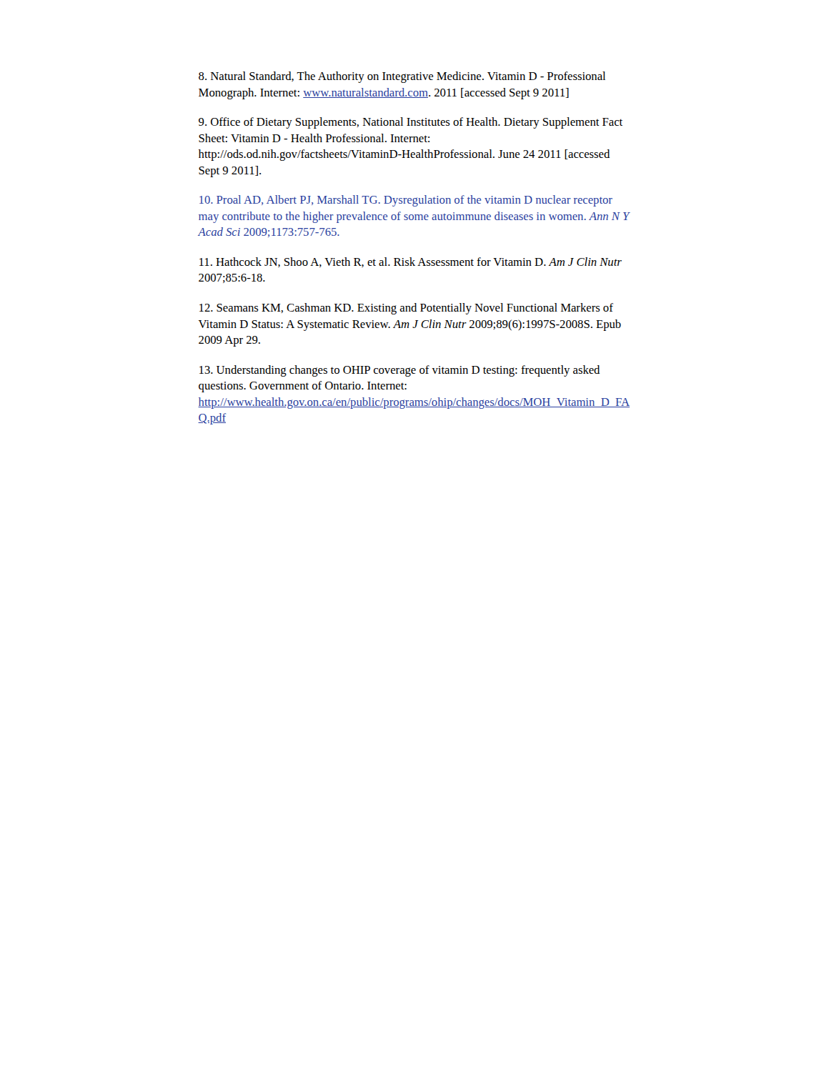8. Natural Standard, The Authority on Integrative Medicine. Vitamin D - Professional Monograph. Internet: www.naturalstandard.com. 2011 [accessed Sept 9 2011]
9. Office of Dietary Supplements, National Institutes of Health. Dietary Supplement Fact Sheet: Vitamin D - Health Professional. Internet: http://ods.od.nih.gov/factsheets/VitaminD-HealthProfessional. June 24 2011 [accessed Sept 9 2011].
10. Proal AD, Albert PJ, Marshall TG. Dysregulation of the vitamin D nuclear receptor may contribute to the higher prevalence of some autoimmune diseases in women. Ann N Y Acad Sci 2009;1173:757-765.
11. Hathcock JN, Shoo A, Vieth R, et al. Risk Assessment for Vitamin D. Am J Clin Nutr 2007;85:6-18.
12. Seamans KM, Cashman KD. Existing and Potentially Novel Functional Markers of Vitamin D Status: A Systematic Review. Am J Clin Nutr 2009;89(6):1997S-2008S. Epub 2009 Apr 29.
13. Understanding changes to OHIP coverage of vitamin D testing: frequently asked questions. Government of Ontario. Internet:
http://www.health.gov.on.ca/en/public/programs/ohip/changes/docs/MOH_Vitamin_D_FAQ.pdf